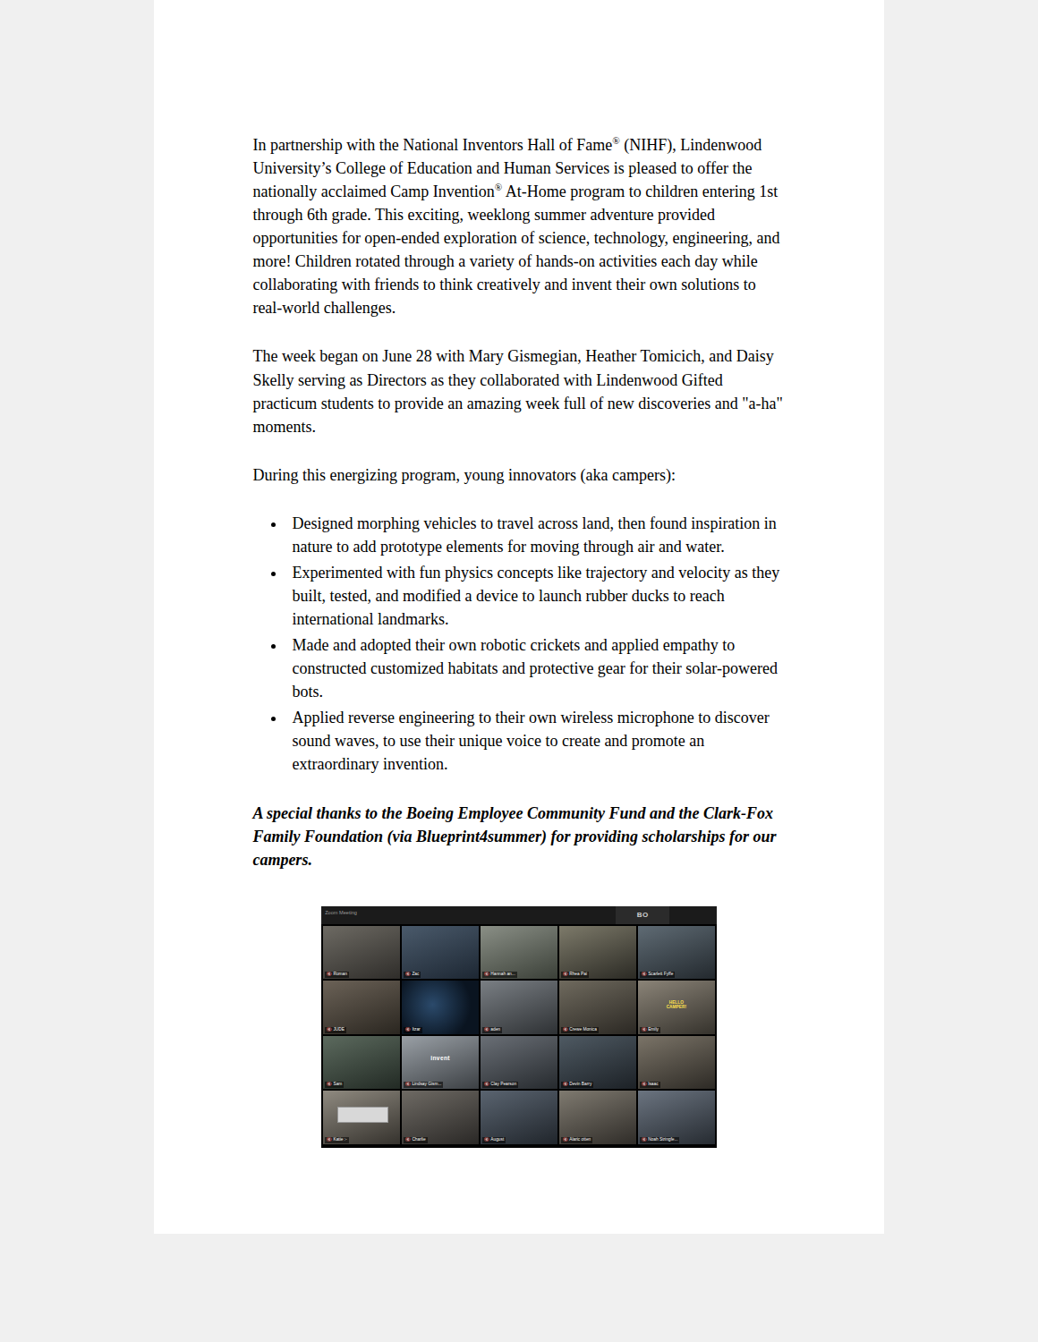In partnership with the National Inventors Hall of Fame® (NIHF), Lindenwood University’s College of Education and Human Services is pleased to offer the nationally acclaimed Camp Invention® At-Home program to children entering 1st through 6th grade. This exciting, weeklong summer adventure provided opportunities for open-ended exploration of science, technology, engineering, and more! Children rotated through a variety of hands-on activities each day while collaborating with friends to think creatively and invent their own solutions to real-world challenges.
The week began on June 28 with Mary Gismegian, Heather Tomicich, and Daisy Skelly serving as Directors as they collaborated with Lindenwood Gifted practicum students to provide an amazing week full of new discoveries and "a-ha" moments.
During this energizing program, young innovators (aka campers):
Designed morphing vehicles to travel across land, then found inspiration in nature to add prototype elements for moving through air and water.
Experimented with fun physics concepts like trajectory and velocity as they built, tested, and modified a device to launch rubber ducks to reach international landmarks.
Made and adopted their own robotic crickets and applied empathy to constructed customized habitats and protective gear for their solar-powered bots.
Applied reverse engineering to their own wireless microphone to discover sound waves, to use their unique voice to create and promote an extraordinary invention.
A special thanks to the Boeing Employee Community Fund and the Clark-Fox Family Foundation (via Blueprint4summer) for providing scholarships for our campers.
Zoom Meeting BO
Roman
Zac
Hannah an...
Rhea Pai
Scarlett Fyffe
JUDE
Itzar
aden
Crewe Monica
Emily
Sam
Lindsay Gism...
Clay Pearson
Devin Barry
Isaac
Katie :-
Charlie
August
Alaric otten
Noah Stringfe...
Lincoln JOYCE
Aryanna Tyson
Coach Whitney
Susie
Skelly Monito...